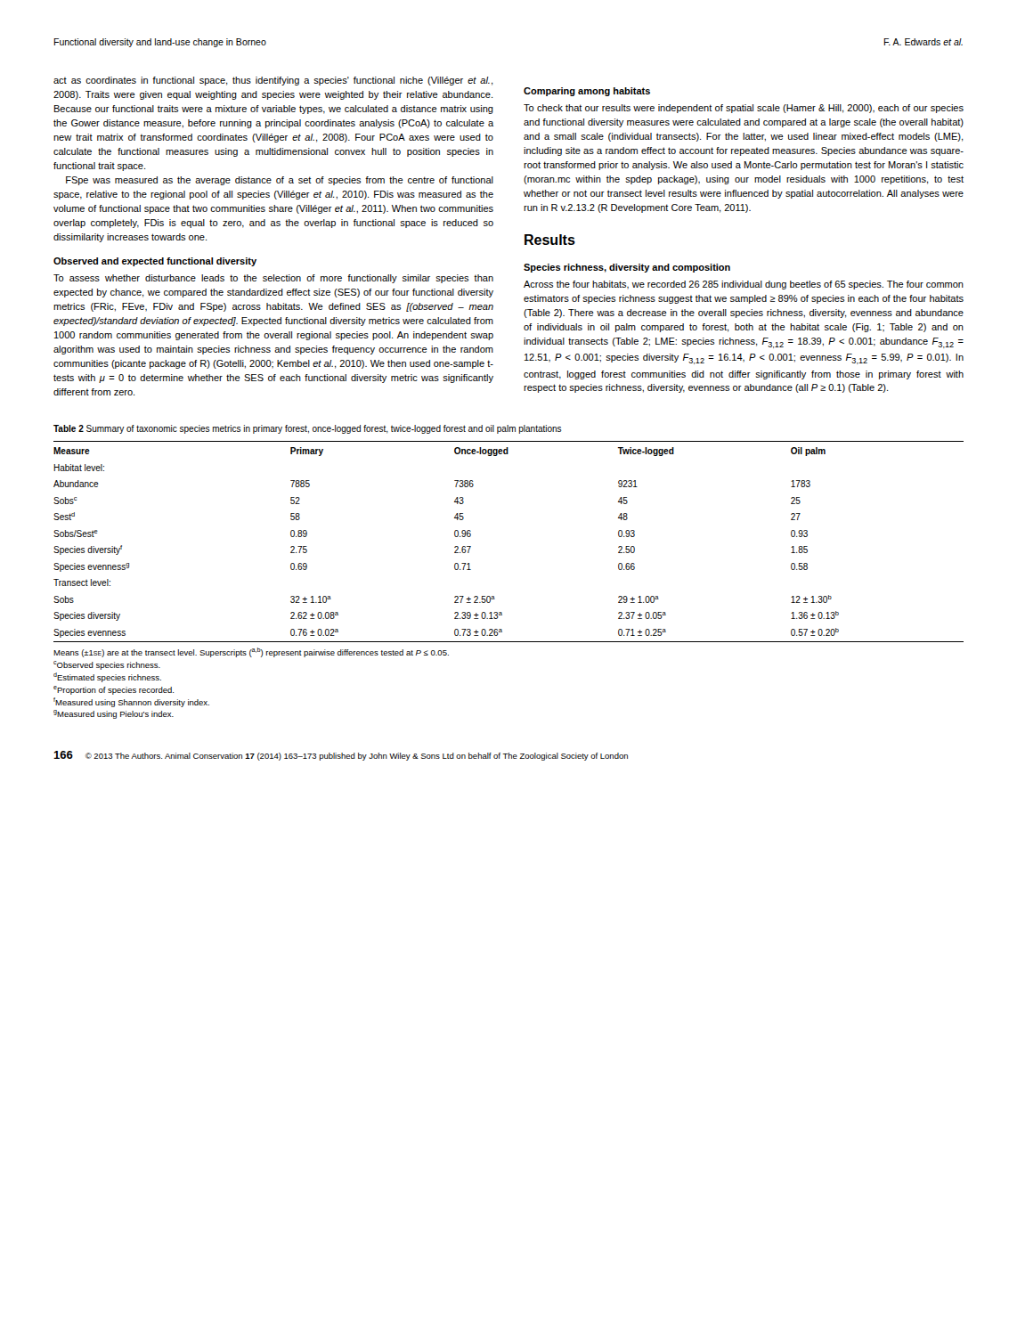Functional diversity and land-use change in Borneo
F. A. Edwards et al.
act as coordinates in functional space, thus identifying a species' functional niche (Villéger et al., 2008). Traits were given equal weighting and species were weighted by their relative abundance. Because our functional traits were a mixture of variable types, we calculated a distance matrix using the Gower distance measure, before running a principal coordinates analysis (PCoA) to calculate a new trait matrix of transformed coordinates (Villéger et al., 2008). Four PCoA axes were used to calculate the functional measures using a multidimensional convex hull to position species in functional trait space.
FSpe was measured as the average distance of a set of species from the centre of functional space, relative to the regional pool of all species (Villéger et al., 2010). FDis was measured as the volume of functional space that two communities share (Villéger et al., 2011). When two communities overlap completely, FDis is equal to zero, and as the overlap in functional space is reduced so dissimilarity increases towards one.
Observed and expected functional diversity
To assess whether disturbance leads to the selection of more functionally similar species than expected by chance, we compared the standardized effect size (SES) of our four functional diversity metrics (FRic, FEve, FDiv and FSpe) across habitats. We defined SES as [(observed – mean expected)/standard deviation of expected]. Expected functional diversity metrics were calculated from 1000 random communities generated from the overall regional species pool. An independent swap algorithm was used to maintain species richness and species frequency occurrence in the random communities (picante package of R) (Gotelli, 2000; Kembel et al., 2010). We then used one-sample t-tests with μ = 0 to determine whether the SES of each functional diversity metric was significantly different from zero.
Comparing among habitats
To check that our results were independent of spatial scale (Hamer & Hill, 2000), each of our species and functional diversity measures were calculated and compared at a large scale (the overall habitat) and a small scale (individual transects). For the latter, we used linear mixed-effect models (LME), including site as a random effect to account for repeated measures. Species abundance was square-root transformed prior to analysis. We also used a Monte-Carlo permutation test for Moran's I statistic (moran.mc within the spdep package), using our model residuals with 1000 repetitions, to test whether or not our transect level results were influenced by spatial autocorrelation. All analyses were run in R v.2.13.2 (R Development Core Team, 2011).
Results
Species richness, diversity and composition
Across the four habitats, we recorded 26 285 individual dung beetles of 65 species. The four common estimators of species richness suggest that we sampled ≥ 89% of species in each of the four habitats (Table 2). There was a decrease in the overall species richness, diversity, evenness and abundance of individuals in oil palm compared to forest, both at the habitat scale (Fig. 1; Table 2) and on individual transects (Table 2; LME: species richness, F3,12 = 18.39, P < 0.001; abundance F3,12 = 12.51, P < 0.001; species diversity F3,12 = 16.14, P < 0.001; evenness F3,12 = 5.99, P = 0.01). In contrast, logged forest communities did not differ significantly from those in primary forest with respect to species richness, diversity, evenness or abundance (all P ≥ 0.1) (Table 2).
Table 2 Summary of taxonomic species metrics in primary forest, once-logged forest, twice-logged forest and oil palm plantations
| Measure | Primary | Once-logged | Twice-logged | Oil palm |
| --- | --- | --- | --- | --- |
| Habitat level: | | | | |
| Abundance | 7885 | 7386 | 9231 | 1783 |
| Sobs c | 52 | 43 | 45 | 25 |
| Sest d | 58 | 45 | 48 | 27 |
| Sobs/Sest e | 0.89 | 0.96 | 0.93 | 0.93 |
| Species diversity f | 2.75 | 2.67 | 2.50 | 1.85 |
| Species evenness g | 0.69 | 0.71 | 0.66 | 0.58 |
| Transect level: | | | | |
| Sobs | 32 ± 1.10 a | 27 ± 2.50 a | 29 ± 1.00 a | 12 ± 1.30 b |
| Species diversity | 2.62 ± 0.08 a | 2.39 ± 0.13 a | 2.37 ± 0.05 a | 1.36 ± 0.13 b |
| Species evenness | 0.76 ± 0.02 a | 0.73 ± 0.26 a | 0.71 ± 0.25 a | 0.57 ± 0.20 b |
Means (±1se) are at the transect level. Superscripts (a,b) represent pairwise differences tested at P ≤ 0.05.
cObserved species richness.
dEstimated species richness.
eProportion of species recorded.
fMeasured using Shannon diversity index.
gMeasured using Pielou's index.
166 © 2013 The Authors. Animal Conservation 17 (2014) 163–173 published by John Wiley & Sons Ltd on behalf of The Zoological Society of London